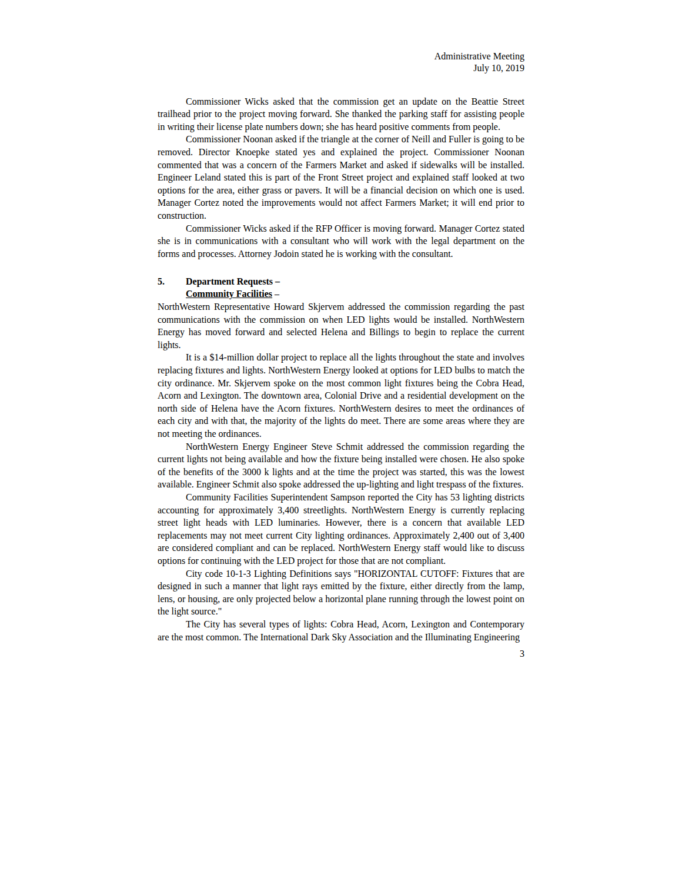Administrative Meeting
July 10, 2019
Commissioner Wicks asked that the commission get an update on the Beattie Street trailhead prior to the project moving forward. She thanked the parking staff for assisting people in writing their license plate numbers down; she has heard positive comments from people.
Commissioner Noonan asked if the triangle at the corner of Neill and Fuller is going to be removed. Director Knoepke stated yes and explained the project. Commissioner Noonan commented that was a concern of the Farmers Market and asked if sidewalks will be installed. Engineer Leland stated this is part of the Front Street project and explained staff looked at two options for the area, either grass or pavers. It will be a financial decision on which one is used. Manager Cortez noted the improvements would not affect Farmers Market; it will end prior to construction.
Commissioner Wicks asked if the RFP Officer is moving forward. Manager Cortez stated she is in communications with a consultant who will work with the legal department on the forms and processes. Attorney Jodoin stated he is working with the consultant.
5. Department Requests –
Community Facilities –
NorthWestern Representative Howard Skjervem addressed the commission regarding the past communications with the commission on when LED lights would be installed. NorthWestern Energy has moved forward and selected Helena and Billings to begin to replace the current lights.
It is a $14-million dollar project to replace all the lights throughout the state and involves replacing fixtures and lights. NorthWestern Energy looked at options for LED bulbs to match the city ordinance. Mr. Skjervem spoke on the most common light fixtures being the Cobra Head, Acorn and Lexington. The downtown area, Colonial Drive and a residential development on the north side of Helena have the Acorn fixtures. NorthWestern desires to meet the ordinances of each city and with that, the majority of the lights do meet. There are some areas where they are not meeting the ordinances.
NorthWestern Energy Engineer Steve Schmit addressed the commission regarding the current lights not being available and how the fixture being installed were chosen. He also spoke of the benefits of the 3000 k lights and at the time the project was started, this was the lowest available. Engineer Schmit also spoke addressed the up-lighting and light trespass of the fixtures.
Community Facilities Superintendent Sampson reported the City has 53 lighting districts accounting for approximately 3,400 streetlights. NorthWestern Energy is currently replacing street light heads with LED luminaries. However, there is a concern that available LED replacements may not meet current City lighting ordinances. Approximately 2,400 out of 3,400 are considered compliant and can be replaced. NorthWestern Energy staff would like to discuss options for continuing with the LED project for those that are not compliant.
City code 10-1-3 Lighting Definitions says "HORIZONTAL CUTOFF: Fixtures that are designed in such a manner that light rays emitted by the fixture, either directly from the lamp, lens, or housing, are only projected below a horizontal plane running through the lowest point on the light source."
The City has several types of lights: Cobra Head, Acorn, Lexington and Contemporary are the most common. The International Dark Sky Association and the Illuminating Engineering
3